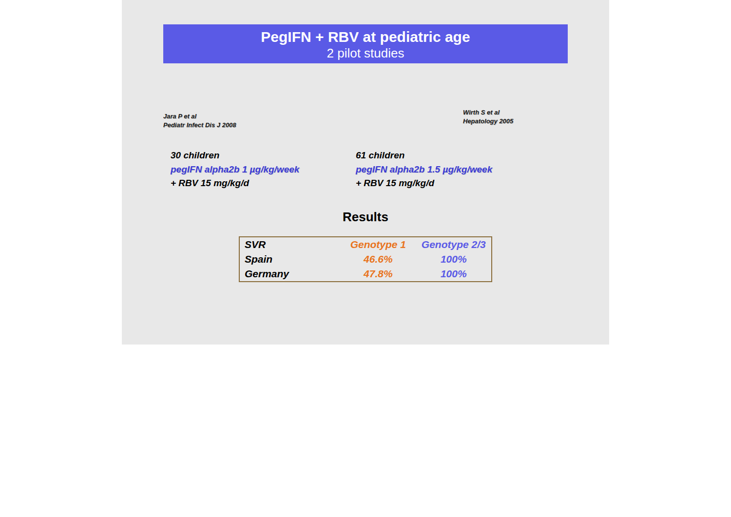PegIFN + RBV at pediatric age
2 pilot studies
Jara P et al
Pediatr Infect Dis J 2008
Wirth S et al
Hepatology 2005
30 children
pegIFN alpha2b 1 µg/kg/week
+ RBV 15 mg/kg/d
61 children
pegIFN alpha2b 1.5 µg/kg/week
+ RBV 15 mg/kg/d
Results
| SVR | Genotype 1 | Genotype 2/3 |
| Spain | 46.6% | 100% |
| Germany | 47.8% | 100% |